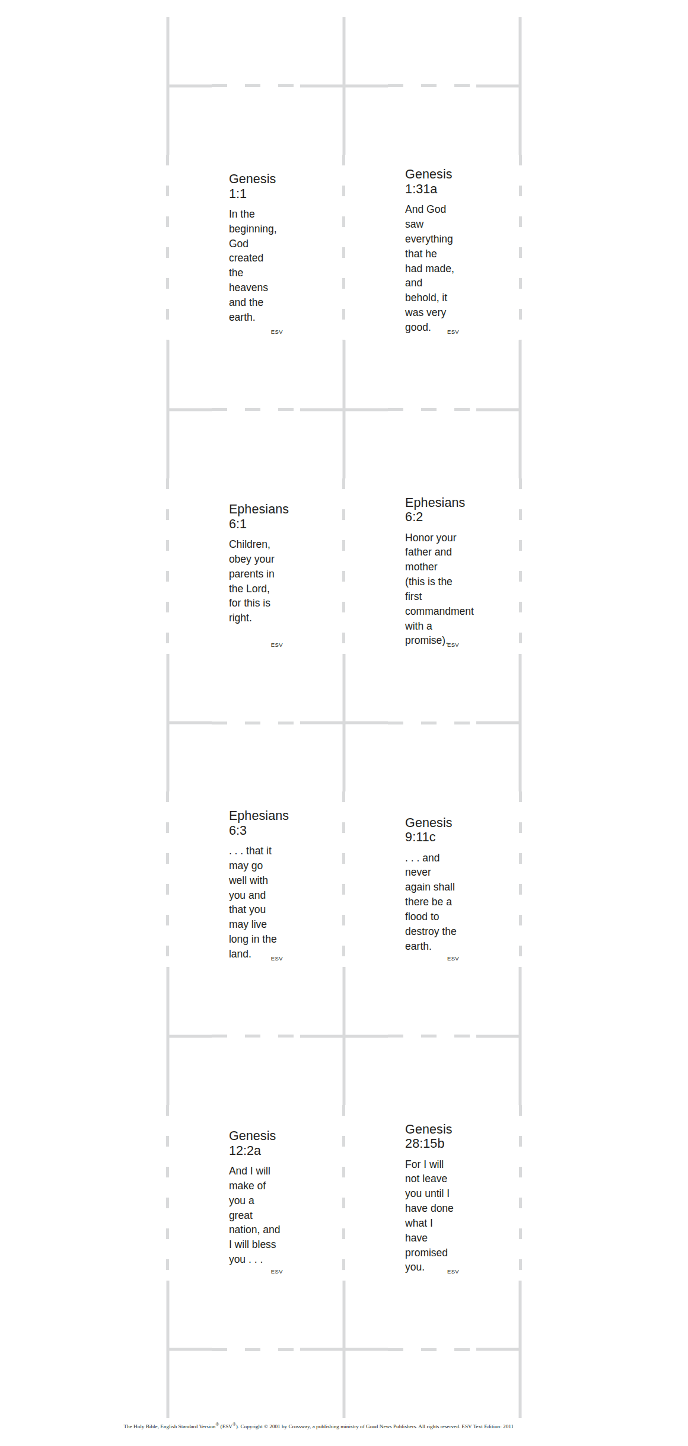| | Genesis 1:1 In the beginning, God created the heavens and the earth. ESV | | Genesis 1:31a And God saw everything that he had made, and behold, it was very good. ESV | |
| | Ephesians 6:1 Children, obey your parents in the Lord, for this is right. ESV | | Ephesians 6:2 Honor your father and mother (this is the first commandment with a promise). ESV | |
| | Ephesians 6:3 . . . that it may go well with you and that you may live long in the land. ESV | | Genesis 9:11c . . . and never again shall there be a flood to destroy the earth. ESV | |
| | Genesis 12:2a And I will make of you a great nation, and I will bless you . . . ESV | | Genesis 28:15b For I will not leave you until I have done what I have promised you. ESV | |
The Holy Bible, English Standard Version® (ESV®). Copyright © 2001 by Crossway, a publishing ministry of Good News Publishers. All rights reserved. ESV Text Edition: 2011